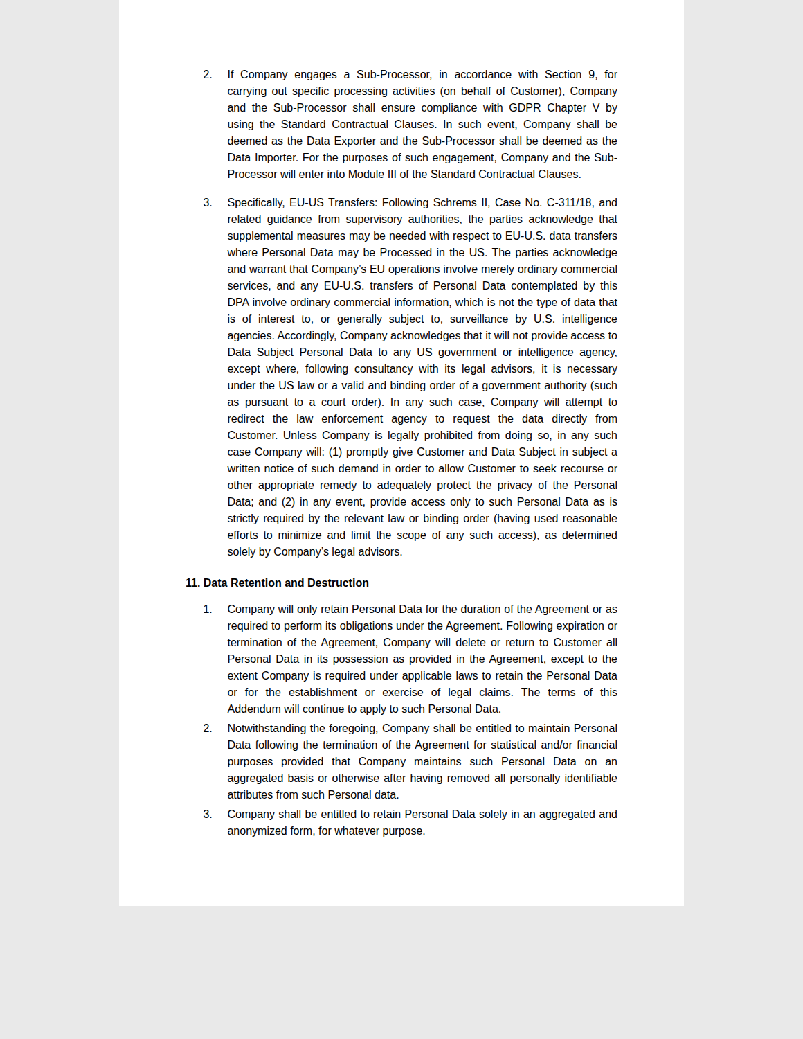If Company engages a Sub-Processor, in accordance with Section 9, for carrying out specific processing activities (on behalf of Customer), Company and the Sub-Processor shall ensure compliance with GDPR Chapter V by using the Standard Contractual Clauses. In such event, Company shall be deemed as the Data Exporter and the Sub-Processor shall be deemed as the Data Importer. For the purposes of such engagement, Company and the Sub-Processor will enter into Module III of the Standard Contractual Clauses.
Specifically, EU-US Transfers: Following Schrems II, Case No. C-311/18, and related guidance from supervisory authorities, the parties acknowledge that supplemental measures may be needed with respect to EU-U.S. data transfers where Personal Data may be Processed in the US. The parties acknowledge and warrant that Company’s EU operations involve merely ordinary commercial services, and any EU-U.S. transfers of Personal Data contemplated by this DPA involve ordinary commercial information, which is not the type of data that is of interest to, or generally subject to, surveillance by U.S. intelligence agencies. Accordingly, Company acknowledges that it will not provide access to Data Subject Personal Data to any US government or intelligence agency, except where, following consultancy with its legal advisors, it is necessary under the US law or a valid and binding order of a government authority (such as pursuant to a court order). In any such case, Company will attempt to redirect the law enforcement agency to request the data directly from Customer. Unless Company is legally prohibited from doing so, in any such case Company will: (1) promptly give Customer and Data Subject in subject a written notice of such demand in order to allow Customer to seek recourse or other appropriate remedy to adequately protect the privacy of the Personal Data; and (2) in any event, provide access only to such Personal Data as is strictly required by the relevant law or binding order (having used reasonable efforts to minimize and limit the scope of any such access), as determined solely by Company’s legal advisors.
11. Data Retention and Destruction
Company will only retain Personal Data for the duration of the Agreement or as required to perform its obligations under the Agreement. Following expiration or termination of the Agreement, Company will delete or return to Customer all Personal Data in its possession as provided in the Agreement, except to the extent Company is required under applicable laws to retain the Personal Data or for the establishment or exercise of legal claims. The terms of this Addendum will continue to apply to such Personal Data.
Notwithstanding the foregoing, Company shall be entitled to maintain Personal Data following the termination of the Agreement for statistical and/or financial purposes provided that Company maintains such Personal Data on an aggregated basis or otherwise after having removed all personally identifiable attributes from such Personal data.
Company shall be entitled to retain Personal Data solely in an aggregated and anonymized form, for whatever purpose.